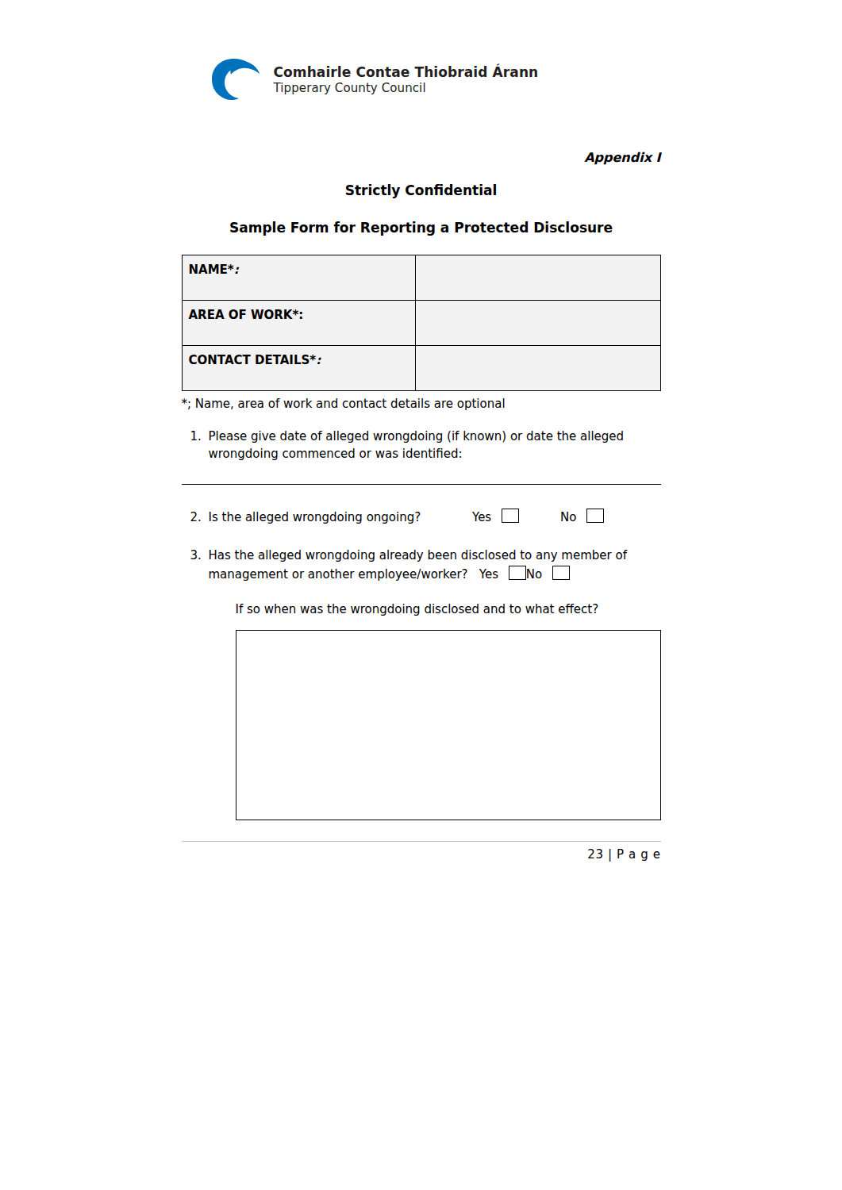Comhairle Contae Thiobraid Árann
Tipperary County Council
Appendix I
Strictly Confidential
Sample Form for Reporting a Protected Disclosure
| NAME* : | |
| AREA OF WORK*: | |
| CONTACT DETAILS* : | |
*; Name, area of work and contact details are optional
Please give date of alleged wrongdoing (if known) or date the alleged wrongdoing commenced or was identified:
Is the alleged wrongdoing ongoing? Yes No
Has the alleged wrongdoing already been disclosed to any member of management or another employee/worker? Yes No
If so when was the wrongdoing disclosed and to what effect?
23 | P a g e